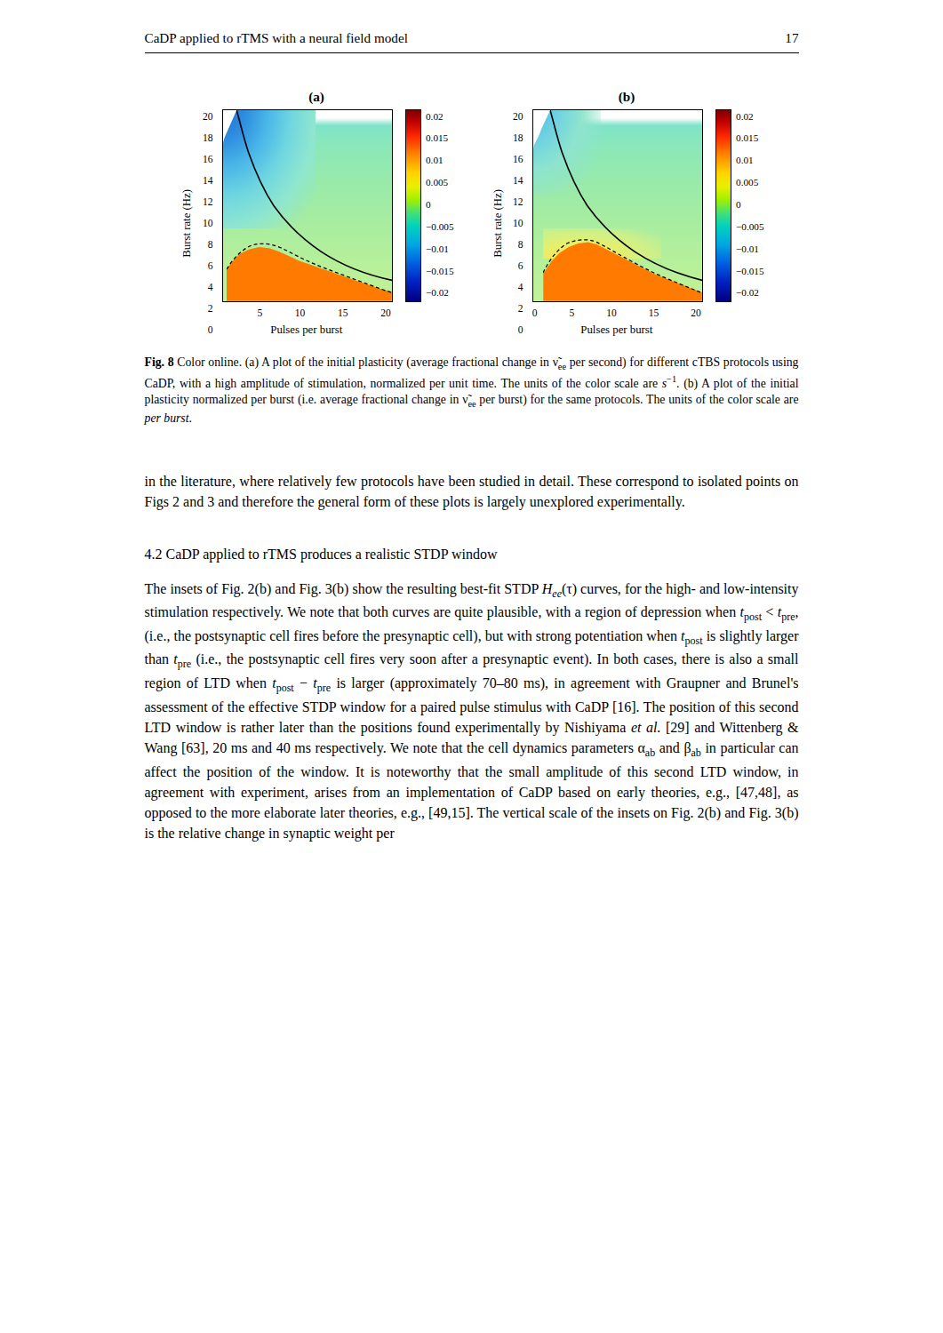CaDP applied to rTMS with a neural field model 17
(a)
Burst rate (Hz)
20181614121086420
5101520
Pulses per burst
0.02 0.015 0.01 0.005 0 −0.005 −0.01 −0.015 −0.02
(b)
Burst rate (Hz)
20181614121086420
05101520
Pulses per burst
0.02 0.015 0.01 0.005 0 −0.005 −0.01 −0.015 −0.02
Fig. 8 Color online. (a) A plot of the initial plasticity (average fractional change in ν̃ee per second) for different cTBS protocols using CaDP, with a high amplitude of stimulation, normalized per unit time. The units of the color scale are s−1. (b) A plot of the initial plasticity normalized per burst (i.e. average fractional change in ν̃ee per burst) for the same protocols. The units of the color scale are per burst.
in the literature, where relatively few protocols have been studied in detail. These correspond to isolated points on Figs 2 and 3 and therefore the general form of these plots is largely unexplored experimentally.
4.2 CaDP applied to rTMS produces a realistic STDP window
The insets of Fig. 2(b) and Fig. 3(b) show the resulting best-fit STDP Hee(τ) curves, for the high- and low-intensity stimulation respectively. We note that both curves are quite plausible, with a region of depression when tpost < tpre, (i.e., the postsynaptic cell fires before the presynaptic cell), but with strong potentiation when tpost is slightly larger than tpre (i.e., the postsynaptic cell fires very soon after a presynaptic event). In both cases, there is also a small region of LTD when tpost − tpre is larger (approximately 70–80 ms), in agreement with Graupner and Brunel's assessment of the effective STDP window for a paired pulse stimulus with CaDP [16]. The position of this second LTD window is rather later than the positions found experimentally by Nishiyama et al. [29] and Wittenberg & Wang [63], 20 ms and 40 ms respectively. We note that the cell dynamics parameters αab and βab in particular can affect the position of the window. It is noteworthy that the small amplitude of this second LTD window, in agreement with experiment, arises from an implementation of CaDP based on early theories, e.g., [47,48], as opposed to the more elaborate later theories, e.g., [49,15]. The vertical scale of the insets on Fig. 2(b) and Fig. 3(b) is the relative change in synaptic weight per